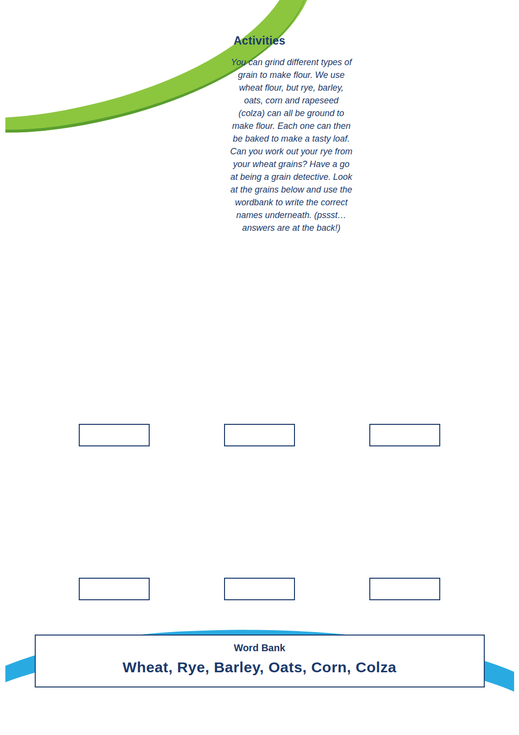Activities
You can grind different types of grain to make flour. We use wheat flour, but rye, barley, oats, corn and rapeseed (colza) can all be ground to make flour. Each one can then be baked to make a tasty loaf.
Can you work out your rye from your wheat grains? Have a go at being a grain detective. Look at the grains below and use the wordbank to write the correct names underneath. (pssst…answers are at the back!)
Word Bank
Wheat, Rye, Barley, Oats, Corn, Colza